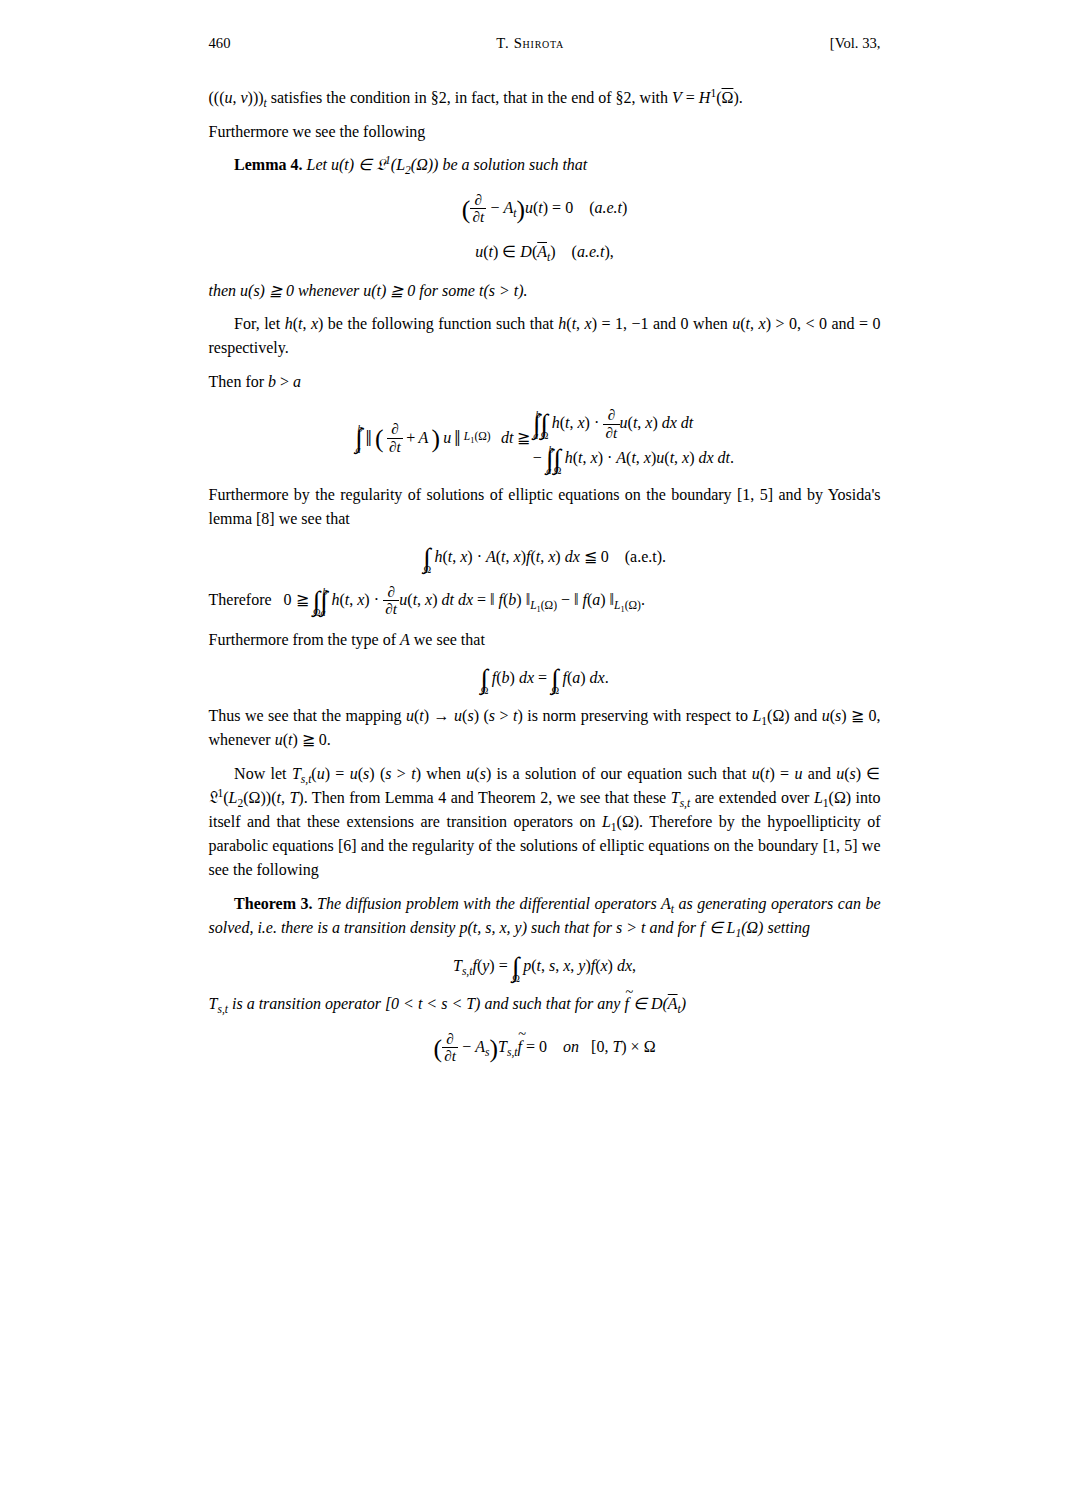460 T. Shirota [Vol. 33,
(((u, v)))t satisfies the condition in §2, in fact, that in the end of §2, with V = H1(Ω).
Furthermore we see the following
Lemma 4. Let u(t) ∈ 𝔏1(L2(Ω)) be a solution such that
(∂∂t − At) u(t) = 0 (a.e.t)
u(t) ∈ D(At) (a.e.t),
then u(s) ≧ 0 whenever u(t) ≧ 0 for some t(s > t).
For, let h(t, x) be the following function such that h(t, x) = 1, −1 and 0 when u(t, x) > 0, < 0 and = 0 respectively.
Then for b > a
∫ab ‖(∂∂t + A) u‖L1(Ω) dt ≧ ∫ab∫Ω h(t, x) · ∂∂t u(t, x) dx dt − ∫ab∫Ω h(t, x) · A(t, x)u(t, x) dx dt.
Furthermore by the regularity of solutions of elliptic equations on the boundary [1, 5] and by Yosida's lemma [8] we see that
∫Ω h(t, x) · A(t, x)f(t, x) dx ≦ 0 (a.e.t).
Therefore 0 ≧ ∫Ω∫ab h(t, x) · ∂∂t u(t, x) dt dx = ‖ f(b) ‖L1(Ω) − ‖ f(a) ‖L1(Ω).
Furthermore from the type of A we see that
∫Ω f(b) dx = ∫Ω f(a) dx.
Thus we see that the mapping u(t) → u(s) (s > t) is norm preserving with respect to L1(Ω) and u(s) ≧ 0, whenever u(t) ≧ 0.
Now let Ts,t(u) = u(s) (s > t) when u(s) is a solution of our equation such that u(t) = u and u(s) ∈ 𝔏1(L2(Ω))(t, T). Then from Lemma 4 and Theorem 2, we see that these Ts,t are extended over L1(Ω) into itself and that these extensions are transition operators on L1(Ω). Therefore by the hypoellipticity of parabolic equations [6] and the regularity of the solutions of elliptic equations on the boundary [1, 5] we see the following
Theorem 3. The diffusion problem with the differential operators At as generating operators can be solved, i.e. there is a transition density p(t, s, x, y) such that for s > t and for f ∈ L1(Ω) setting
Ts,tf(y) = ∫Ω p(t, s, x, y)f(x) dx,
Ts,t is a transition operator [0 < t < s < T) and such that for any f ∈ D(At)
(∂∂t − As) Ts,tf = 0 on [0, T) × Ω